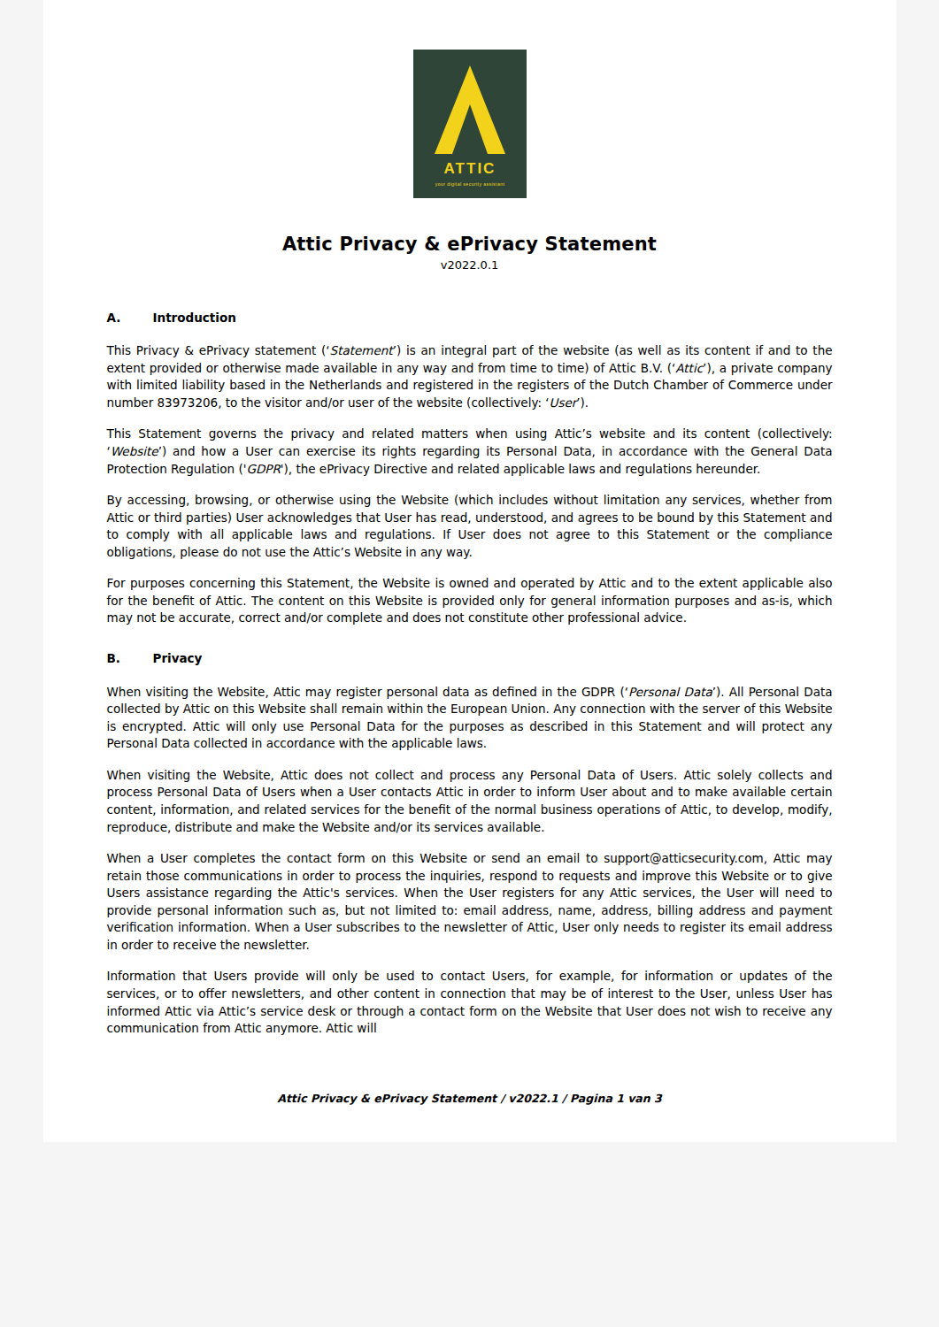ATTIC your digital security assistant
Attic Privacy & ePrivacy Statement
v2022.0.1
A. Introduction
This Privacy & ePrivacy statement (‘Statement’) is an integral part of the website (as well as its content if and to the extent provided or otherwise made available in any way and from time to time) of Attic B.V. (‘Attic’), a private company with limited liability based in the Netherlands and registered in the registers of the Dutch Chamber of Commerce under number 83973206, to the visitor and/or user of the website (collectively: ‘User’).
This Statement governs the privacy and related matters when using Attic’s website and its content (collectively: ‘Website’) and how a User can exercise its rights regarding its Personal Data, in accordance with the General Data Protection Regulation ('GDPR'), the ePrivacy Directive and related applicable laws and regulations hereunder.
By accessing, browsing, or otherwise using the Website (which includes without limitation any services, whether from Attic or third parties) User acknowledges that User has read, understood, and agrees to be bound by this Statement and to comply with all applicable laws and regulations. If User does not agree to this Statement or the compliance obligations, please do not use the Attic’s Website in any way.
For purposes concerning this Statement, the Website is owned and operated by Attic and to the extent applicable also for the benefit of Attic. The content on this Website is provided only for general information purposes and as-is, which may not be accurate, correct and/or complete and does not constitute other professional advice.
B. Privacy
When visiting the Website, Attic may register personal data as defined in the GDPR (‘Personal Data’). All Personal Data collected by Attic on this Website shall remain within the European Union. Any connection with the server of this Website is encrypted. Attic will only use Personal Data for the purposes as described in this Statement and will protect any Personal Data collected in accordance with the applicable laws.
When visiting the Website, Attic does not collect and process any Personal Data of Users. Attic solely collects and process Personal Data of Users when a User contacts Attic in order to inform User about and to make available certain content, information, and related services for the benefit of the normal business operations of Attic, to develop, modify, reproduce, distribute and make the Website and/or its services available.
When a User completes the contact form on this Website or send an email to support@atticsecurity.com, Attic may retain those communications in order to process the inquiries, respond to requests and improve this Website or to give Users assistance regarding the Attic's services. When the User registers for any Attic services, the User will need to provide personal information such as, but not limited to: email address, name, address, billing address and payment verification information. When a User subscribes to the newsletter of Attic, User only needs to register its email address in order to receive the newsletter.
Information that Users provide will only be used to contact Users, for example, for information or updates of the services, or to offer newsletters, and other content in connection that may be of interest to the User, unless User has informed Attic via Attic’s service desk or through a contact form on the Website that User does not wish to receive any communication from Attic anymore. Attic will
Attic Privacy & ePrivacy Statement / v2022.1 / Pagina 1 van 3